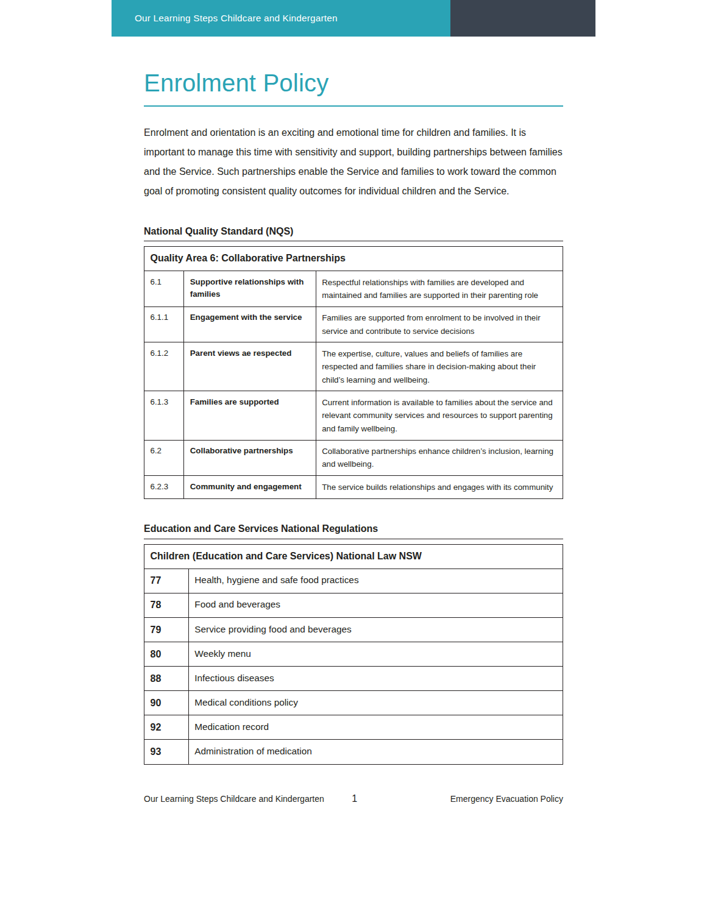Our Learning Steps Childcare and Kindergarten
Enrolment Policy
Enrolment and orientation is an exciting and emotional time for children and families. It is important to manage this time with sensitivity and support, building partnerships between families and the Service. Such partnerships enable the Service and families to work toward the common goal of promoting consistent quality outcomes for individual children and the Service.
National Quality Standard (NQS)
| Quality Area 6: Collaborative Partnerships |
| --- |
| 6.1 | Supportive relationships with families | Respectful relationships with families are developed and maintained and families are supported in their parenting role |
| 6.1.1 | Engagement with the service | Families are supported from enrolment to be involved in their service and contribute to service decisions |
| 6.1.2 | Parent views ae respected | The expertise, culture, values and beliefs of families are respected and families share in decision-making about their child’s learning and wellbeing. |
| 6.1.3 | Families are supported | Current information is available to families about the service and relevant community services and resources to support parenting and family wellbeing. |
| 6.2 | Collaborative partnerships | Collaborative partnerships enhance children’s inclusion, learning and wellbeing. |
| 6.2.3 | Community and engagement | The service builds relationships and engages with its community |
Education and Care Services National Regulations
| Children (Education and Care Services) National Law NSW |
| --- |
| 77 | Health, hygiene and safe food practices |
| 78 | Food and beverages |
| 79 | Service providing food and beverages |
| 80 | Weekly menu |
| 88 | Infectious diseases |
| 90 | Medical conditions policy |
| 92 | Medication record |
| 93 | Administration of medication |
Our Learning Steps Childcare and Kindergarten
1
Emergency Evacuation Policy